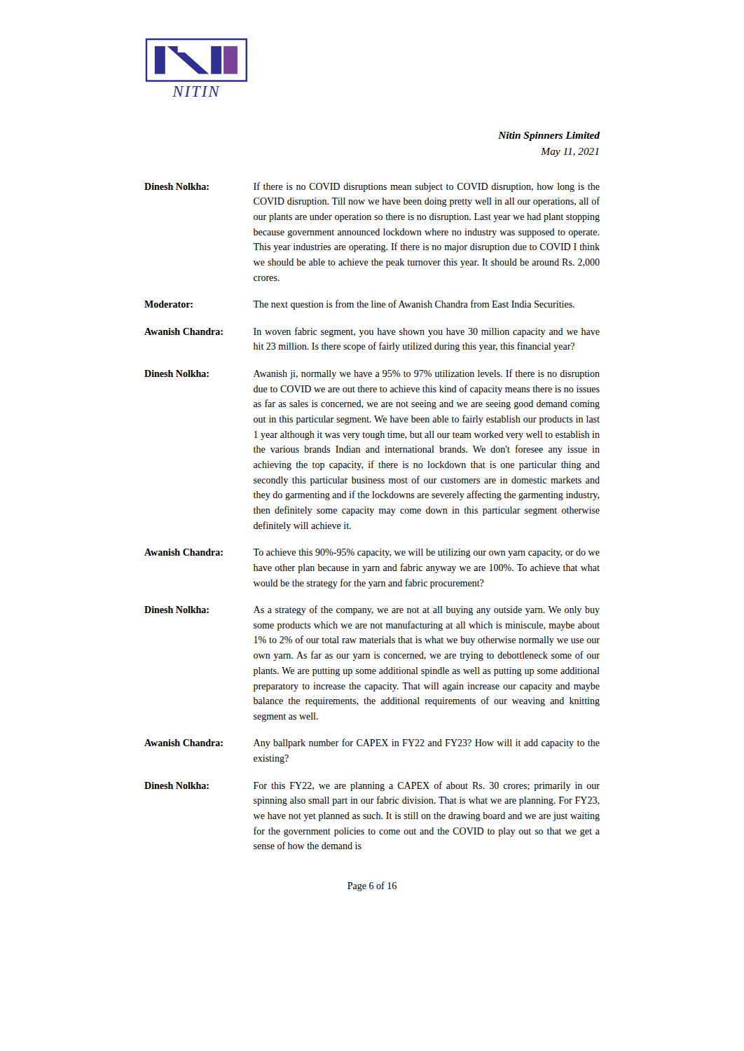NITIN
Nitin Spinners Limited
May 11, 2021
Dinesh Nolkha:
If there is no COVID disruptions mean subject to COVID disruption, how long is the COVID disruption. Till now we have been doing pretty well in all our operations, all of our plants are under operation so there is no disruption. Last year we had plant stopping because government announced lockdown where no industry was supposed to operate. This year industries are operating. If there is no major disruption due to COVID I think we should be able to achieve the peak turnover this year. It should be around Rs. 2,000 crores.
Moderator:
The next question is from the line of Awanish Chandra from East India Securities.
Awanish Chandra:
In woven fabric segment, you have shown you have 30 million capacity and we have hit 23 million. Is there scope of fairly utilized during this year, this financial year?
Dinesh Nolkha:
Awanish ji, normally we have a 95% to 97% utilization levels. If there is no disruption due to COVID we are out there to achieve this kind of capacity means there is no issues as far as sales is concerned, we are not seeing and we are seeing good demand coming out in this particular segment. We have been able to fairly establish our products in last 1 year although it was very tough time, but all our team worked very well to establish in the various brands Indian and international brands. We don't foresee any issue in achieving the top capacity, if there is no lockdown that is one particular thing and secondly this particular business most of our customers are in domestic markets and they do garmenting and if the lockdowns are severely affecting the garmenting industry, then definitely some capacity may come down in this particular segment otherwise definitely will achieve it.
Awanish Chandra:
To achieve this 90%-95% capacity, we will be utilizing our own yarn capacity, or do we have other plan because in yarn and fabric anyway we are 100%. To achieve that what would be the strategy for the yarn and fabric procurement?
Dinesh Nolkha:
As a strategy of the company, we are not at all buying any outside yarn. We only buy some products which we are not manufacturing at all which is miniscule, maybe about 1% to 2% of our total raw materials that is what we buy otherwise normally we use our own yarn. As far as our yarn is concerned, we are trying to debottleneck some of our plants. We are putting up some additional spindle as well as putting up some additional preparatory to increase the capacity. That will again increase our capacity and maybe balance the requirements, the additional requirements of our weaving and knitting segment as well.
Awanish Chandra:
Any ballpark number for CAPEX in FY22 and FY23? How will it add capacity to the existing?
Dinesh Nolkha:
For this FY22, we are planning a CAPEX of about Rs. 30 crores; primarily in our spinning also small part in our fabric division. That is what we are planning. For FY23, we have not yet planned as such. It is still on the drawing board and we are just waiting for the government policies to come out and the COVID to play out so that we get a sense of how the demand is
Page 6 of 16